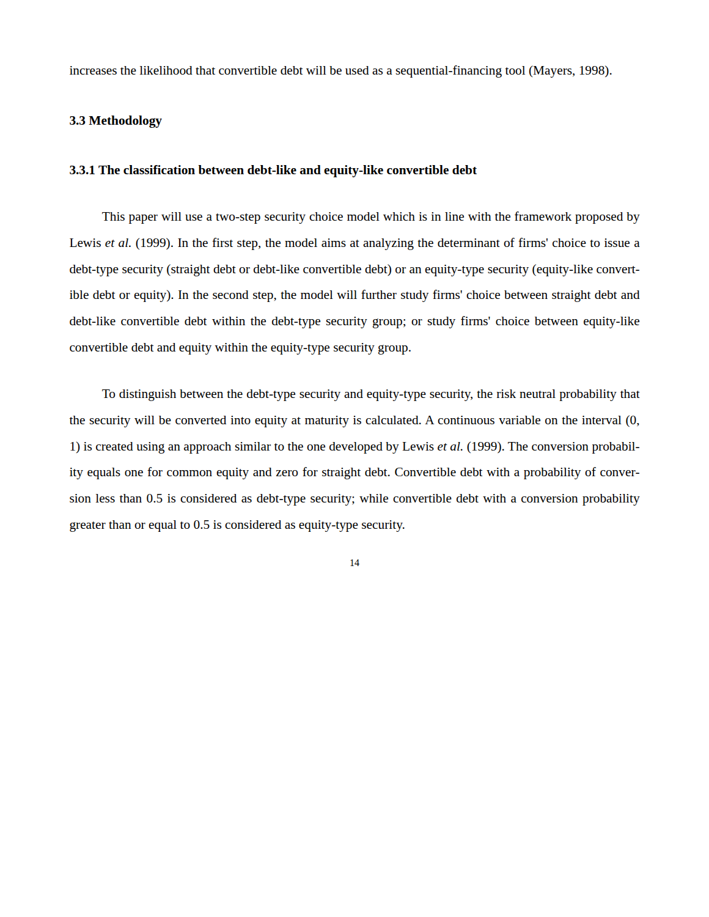increases the likelihood that convertible debt will be used as a sequential-financing tool (Mayers, 1998).
3.3 Methodology
3.3.1 The classification between debt-like and equity-like convertible debt
This paper will use a two-step security choice model which is in line with the framework proposed by Lewis et al. (1999). In the first step, the model aims at analyzing the determinant of firms' choice to issue a debt-type security (straight debt or debt-like convertible debt) or an equity-type security (equity-like convertible debt or equity). In the second step, the model will further study firms' choice between straight debt and debt-like convertible debt within the debt-type security group; or study firms' choice between equity-like convertible debt and equity within the equity-type security group.
To distinguish between the debt-type security and equity-type security, the risk neutral probability that the security will be converted into equity at maturity is calculated. A continuous variable on the interval (0, 1) is created using an approach similar to the one developed by Lewis et al. (1999). The conversion probability equals one for common equity and zero for straight debt. Convertible debt with a probability of conversion less than 0.5 is considered as debt-type security; while convertible debt with a conversion probability greater than or equal to 0.5 is considered as equity-type security.
14